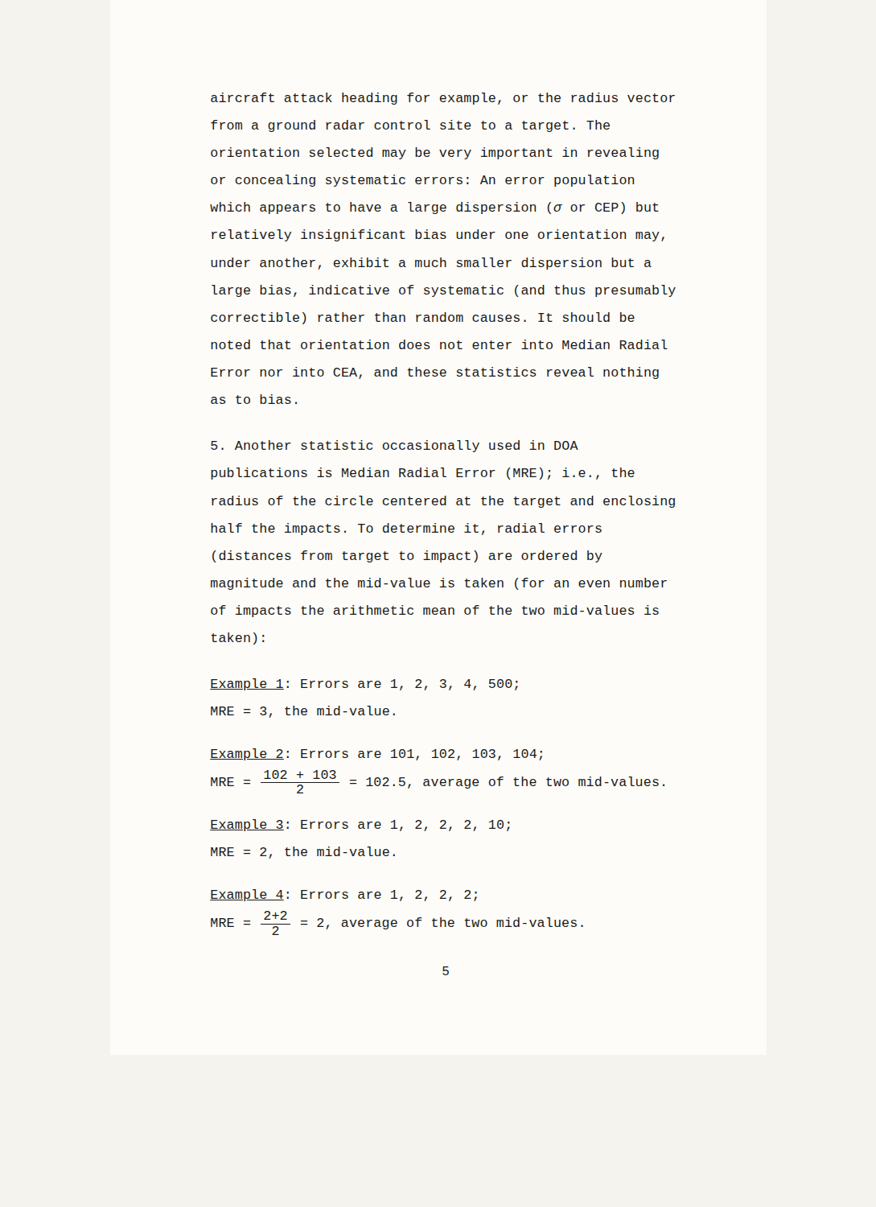aircraft attack heading for example, or the radius vector from a ground radar control site to a target. The orientation selected may be very important in revealing or concealing systematic errors: An error population which appears to have a large dispersion (σ or CEP) but relatively insignificant bias under one orientation may, under another, exhibit a much smaller dispersion but a large bias, indicative of systematic (and thus presumably correctible) rather than random causes. It should be noted that orientation does not enter into Median Radial Error nor into CEA, and these statistics reveal nothing as to bias.
5. Another statistic occasionally used in DOA publications is Median Radial Error (MRE); i.e., the radius of the circle centered at the target and enclosing half the impacts. To determine it, radial errors (distances from target to impact) are ordered by magnitude and the mid-value is taken (for an even number of impacts the arithmetic mean of the two mid-values is taken):
Example 1: Errors are 1, 2, 3, 4, 500;
MRE = 3, the mid-value.
Example 2: Errors are 101, 102, 103, 104;
MRE = 102 + 1032 = 102.5, average of the two mid-values.
Example 3: Errors are 1, 2, 2, 2, 10;
MRE = 2, the mid-value.
Example 4: Errors are 1, 2, 2, 2;
MRE = 2+22 = 2, average of the two mid-values.
5